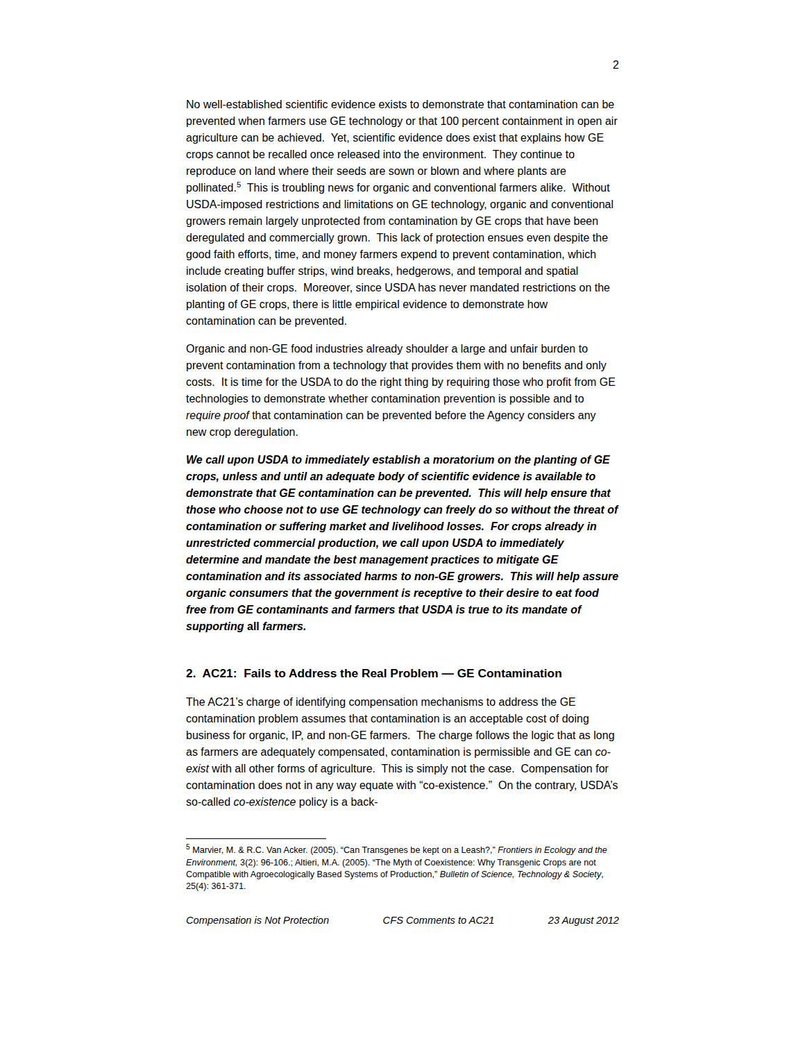2
No well-established scientific evidence exists to demonstrate that contamination can be prevented when farmers use GE technology or that 100 percent containment in open air agriculture can be achieved. Yet, scientific evidence does exist that explains how GE crops cannot be recalled once released into the environment. They continue to reproduce on land where their seeds are sown or blown and where plants are pollinated.5 This is troubling news for organic and conventional farmers alike. Without USDA-imposed restrictions and limitations on GE technology, organic and conventional growers remain largely unprotected from contamination by GE crops that have been deregulated and commercially grown. This lack of protection ensues even despite the good faith efforts, time, and money farmers expend to prevent contamination, which include creating buffer strips, wind breaks, hedgerows, and temporal and spatial isolation of their crops. Moreover, since USDA has never mandated restrictions on the planting of GE crops, there is little empirical evidence to demonstrate how contamination can be prevented.
Organic and non-GE food industries already shoulder a large and unfair burden to prevent contamination from a technology that provides them with no benefits and only costs. It is time for the USDA to do the right thing by requiring those who profit from GE technologies to demonstrate whether contamination prevention is possible and to require proof that contamination can be prevented before the Agency considers any new crop deregulation.
We call upon USDA to immediately establish a moratorium on the planting of GE crops, unless and until an adequate body of scientific evidence is available to demonstrate that GE contamination can be prevented. This will help ensure that those who choose not to use GE technology can freely do so without the threat of contamination or suffering market and livelihood losses. For crops already in unrestricted commercial production, we call upon USDA to immediately determine and mandate the best management practices to mitigate GE contamination and its associated harms to non-GE growers. This will help assure organic consumers that the government is receptive to their desire to eat food free from GE contaminants and farmers that USDA is true to its mandate of supporting all farmers.
2. AC21: Fails to Address the Real Problem — GE Contamination
The AC21’s charge of identifying compensation mechanisms to address the GE contamination problem assumes that contamination is an acceptable cost of doing business for organic, IP, and non-GE farmers. The charge follows the logic that as long as farmers are adequately compensated, contamination is permissible and GE can co-exist with all other forms of agriculture. This is simply not the case. Compensation for contamination does not in any way equate with “co-existence.” On the contrary, USDA’s so-called co-existence policy is a back-
5 Marvier, M. & R.C. Van Acker. (2005). “Can Transgenes be kept on a Leash?,” Frontiers in Ecology and the Environment, 3(2): 96-106.; Altieri, M.A. (2005). “The Myth of Coexistence: Why Transgenic Crops are not Compatible with Agroecologically Based Systems of Production,” Bulletin of Science, Technology & Society, 25(4): 361-371.
Compensation is Not Protection CFS Comments to AC21 23 August 2012